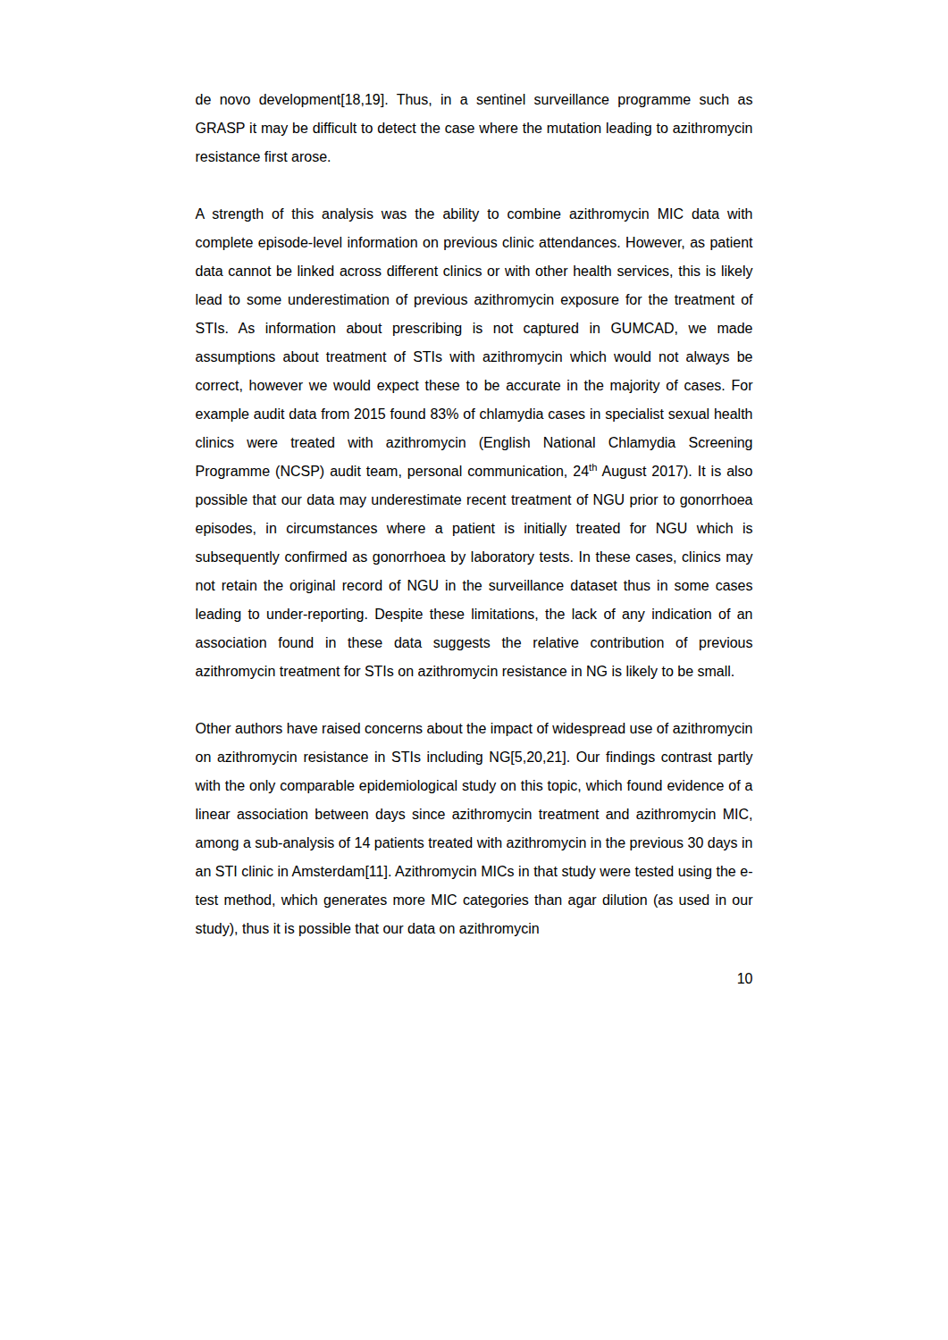de novo development[18,19]. Thus, in a sentinel surveillance programme such as GRASP it may be difficult to detect the case where the mutation leading to azithromycin resistance first arose.
A strength of this analysis was the ability to combine azithromycin MIC data with complete episode-level information on previous clinic attendances. However, as patient data cannot be linked across different clinics or with other health services, this is likely lead to some underestimation of previous azithromycin exposure for the treatment of STIs. As information about prescribing is not captured in GUMCAD, we made assumptions about treatment of STIs with azithromycin which would not always be correct, however we would expect these to be accurate in the majority of cases. For example audit data from 2015 found 83% of chlamydia cases in specialist sexual health clinics were treated with azithromycin (English National Chlamydia Screening Programme (NCSP) audit team, personal communication, 24th August 2017). It is also possible that our data may underestimate recent treatment of NGU prior to gonorrhoea episodes, in circumstances where a patient is initially treated for NGU which is subsequently confirmed as gonorrhoea by laboratory tests. In these cases, clinics may not retain the original record of NGU in the surveillance dataset thus in some cases leading to under-reporting. Despite these limitations, the lack of any indication of an association found in these data suggests the relative contribution of previous azithromycin treatment for STIs on azithromycin resistance in NG is likely to be small.
Other authors have raised concerns about the impact of widespread use of azithromycin on azithromycin resistance in STIs including NG[5,20,21]. Our findings contrast partly with the only comparable epidemiological study on this topic, which found evidence of a linear association between days since azithromycin treatment and azithromycin MIC, among a sub-analysis of 14 patients treated with azithromycin in the previous 30 days in an STI clinic in Amsterdam[11]. Azithromycin MICs in that study were tested using the e-test method, which generates more MIC categories than agar dilution (as used in our study), thus it is possible that our data on azithromycin
10